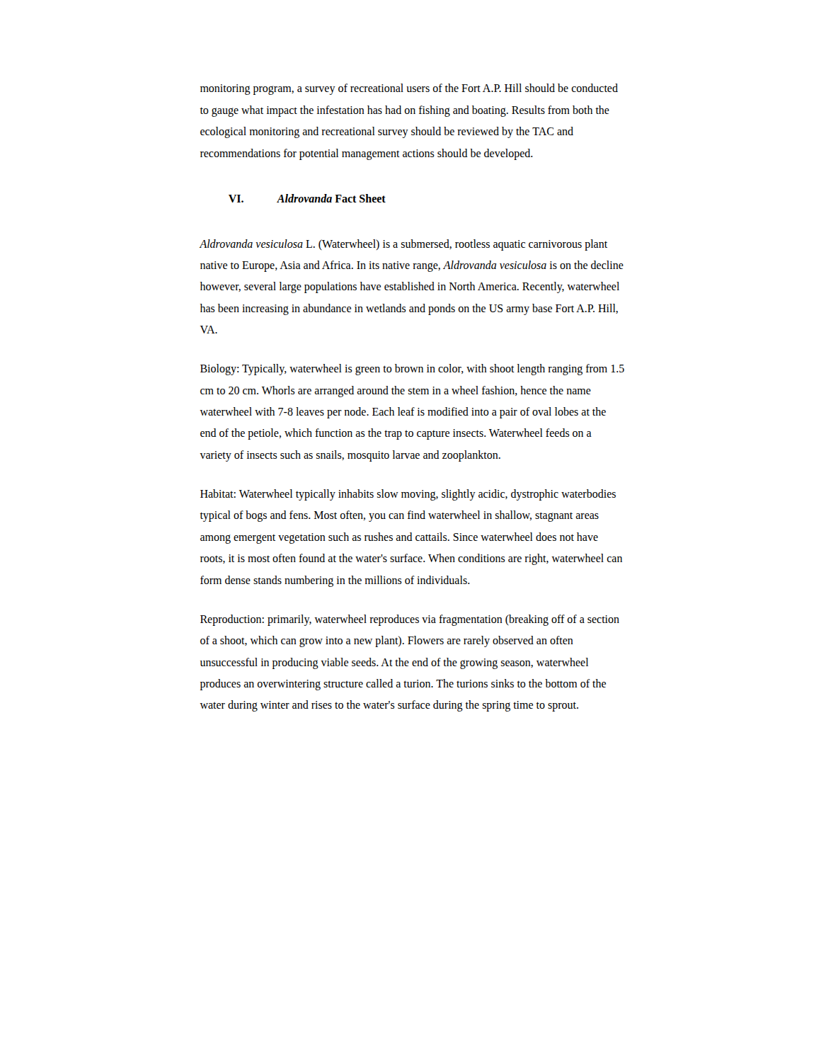monitoring program, a survey of recreational users of the Fort A.P. Hill should be conducted to gauge what impact the infestation has had on fishing and boating. Results from both the ecological monitoring and recreational survey should be reviewed by the TAC and recommendations for potential management actions should be developed.
VI. Aldrovanda Fact Sheet
Aldrovanda vesiculosa L. (Waterwheel) is a submersed, rootless aquatic carnivorous plant native to Europe, Asia and Africa. In its native range, Aldrovanda vesiculosa is on the decline however, several large populations have established in North America. Recently, waterwheel has been increasing in abundance in wetlands and ponds on the US army base Fort A.P. Hill, VA.
Biology: Typically, waterwheel is green to brown in color, with shoot length ranging from 1.5 cm to 20 cm. Whorls are arranged around the stem in a wheel fashion, hence the name waterwheel with 7-8 leaves per node. Each leaf is modified into a pair of oval lobes at the end of the petiole, which function as the trap to capture insects. Waterwheel feeds on a variety of insects such as snails, mosquito larvae and zooplankton.
Habitat: Waterwheel typically inhabits slow moving, slightly acidic, dystrophic waterbodies typical of bogs and fens. Most often, you can find waterwheel in shallow, stagnant areas among emergent vegetation such as rushes and cattails. Since waterwheel does not have roots, it is most often found at the water's surface. When conditions are right, waterwheel can form dense stands numbering in the millions of individuals.
Reproduction: primarily, waterwheel reproduces via fragmentation (breaking off of a section of a shoot, which can grow into a new plant). Flowers are rarely observed an often unsuccessful in producing viable seeds. At the end of the growing season, waterwheel produces an overwintering structure called a turion. The turions sinks to the bottom of the water during winter and rises to the water's surface during the spring time to sprout.